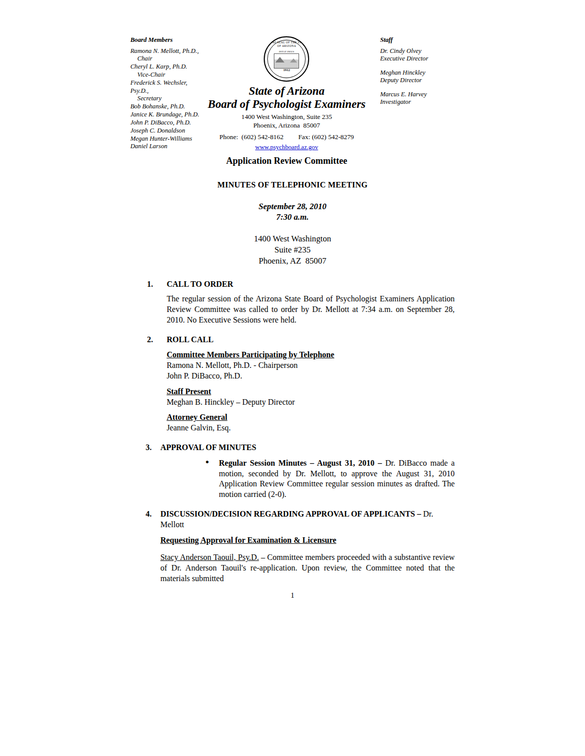Board Members
Ramona N. Mellott, Ph.D.,
Chair
Cheryl L. Karp, Ph.D.
Vice-Chair
Frederick S. Wechsler, Psy.D.,
Secretary
Bob Bohanske, Ph.D.
Janice K. Brundage, Ph.D.
John P. DiBacco, Ph.D.
Joseph C. Donaldson
Megan Hunter-Williams
Daniel Larson
GREAT SEAL OF THE STATE OF ARIZONA
DITAT DEUS
1912
State of Arizona
Board of Psychologist Examiners
1400 West Washington, Suite 235
Phoenix, Arizona 85007
Phone: (602) 542-8162 Fax: (602) 542-8279
www.psychboard.az.gov
Application Review Committee
Staff
Dr. Cindy Olvey
Executive Director
Meghan Hinckley
Deputy Director
Marcus E. Harvey
Investigator
MINUTES OF TELEPHONIC MEETING
September 28, 2010
7:30 a.m.
1400 West Washington
Suite #235
Phoenix, AZ 85007
1.
CALL TO ORDER
The regular session of the Arizona State Board of Psychologist Examiners Application Review Committee was called to order by Dr. Mellott at 7:34 a.m. on September 28, 2010. No Executive Sessions were held.
2.
ROLL CALL
Committee Members Participating by Telephone
Ramona N. Mellott, Ph.D. - Chairperson
John P. DiBacco, Ph.D.
Staff Present
Meghan B. Hinckley – Deputy Director
Attorney General
Jeanne Galvin, Esq.
3.
APPROVAL OF MINUTES
Regular Session Minutes – August 31, 2010 – Dr. DiBacco made a motion, seconded by Dr. Mellott, to approve the August 31, 2010 Application Review Committee regular session minutes as drafted. The motion carried (2-0).
4.
DISCUSSION/DECISION REGARDING APPROVAL OF APPLICANTS – Dr. Mellott
Requesting Approval for Examination & Licensure
Stacy Anderson Taouil, Psy.D. – Committee members proceeded with a substantive review of Dr. Anderson Taouil's re-application. Upon review, the Committee noted that the materials submitted
1